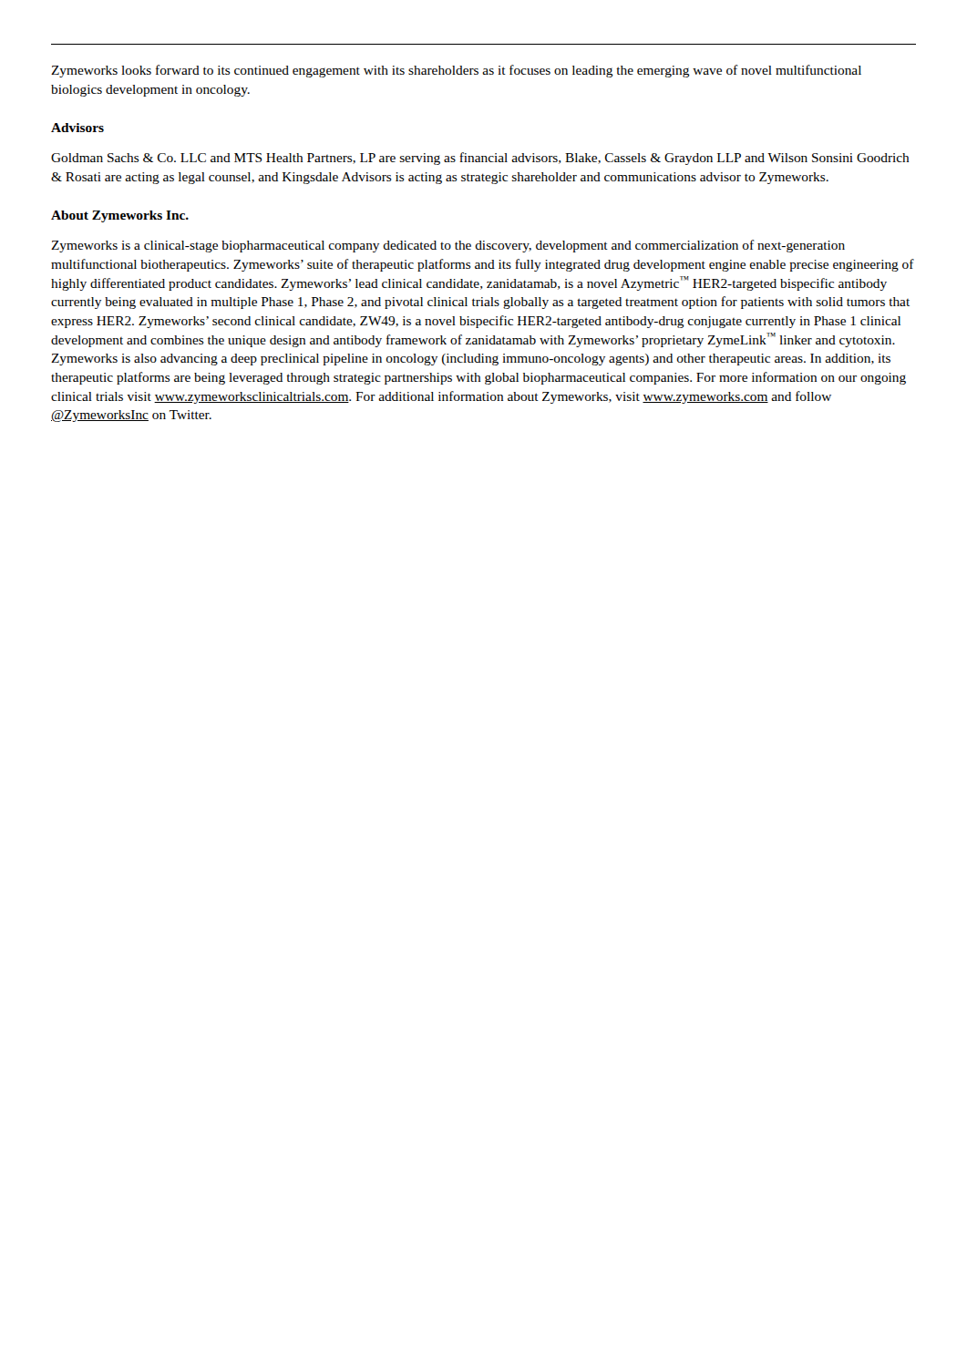Zymeworks looks forward to its continued engagement with its shareholders as it focuses on leading the emerging wave of novel multifunctional biologics development in oncology.
Advisors
Goldman Sachs & Co. LLC and MTS Health Partners, LP are serving as financial advisors, Blake, Cassels & Graydon LLP and Wilson Sonsini Goodrich & Rosati are acting as legal counsel, and Kingsdale Advisors is acting as strategic shareholder and communications advisor to Zymeworks.
About Zymeworks Inc.
Zymeworks is a clinical-stage biopharmaceutical company dedicated to the discovery, development and commercialization of next-generation multifunctional biotherapeutics. Zymeworks’ suite of therapeutic platforms and its fully integrated drug development engine enable precise engineering of highly differentiated product candidates. Zymeworks’ lead clinical candidate, zanidatamab, is a novel Azymetric™ HER2-targeted bispecific antibody currently being evaluated in multiple Phase 1, Phase 2, and pivotal clinical trials globally as a targeted treatment option for patients with solid tumors that express HER2. Zymeworks’ second clinical candidate, ZW49, is a novel bispecific HER2-targeted antibody-drug conjugate currently in Phase 1 clinical development and combines the unique design and antibody framework of zanidatamab with Zymeworks’ proprietary ZymeLink™ linker and cytotoxin. Zymeworks is also advancing a deep preclinical pipeline in oncology (including immuno-oncology agents) and other therapeutic areas. In addition, its therapeutic platforms are being leveraged through strategic partnerships with global biopharmaceutical companies. For more information on our ongoing clinical trials visit www.zymeworksclinicaltrials.com. For additional information about Zymeworks, visit www.zymeworks.com and follow @ZymeworksInc on Twitter.